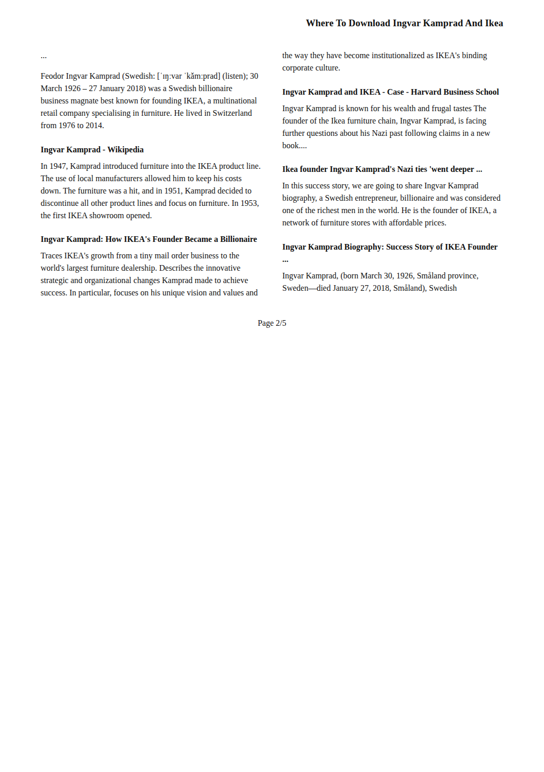Where To Download Ingvar Kamprad And Ikea
...
Feodor Ingvar Kamprad (Swedish: [ˈɪŋːvar ˈkǎmːprad] (listen); 30 March 1926 – 27 January 2018) was a Swedish billionaire business magnate best known for founding IKEA, a multinational retail company specialising in furniture. He lived in Switzerland from 1976 to 2014.
Ingvar Kamprad - Wikipedia
In 1947, Kamprad introduced furniture into the IKEA product line. The use of local manufacturers allowed him to keep his costs down. The furniture was a hit, and in 1951, Kamprad decided to discontinue all other product lines and focus on furniture. In 1953, the first IKEA showroom opened.
Ingvar Kamprad: How IKEA's Founder Became a Billionaire
Traces IKEA's growth from a tiny mail order business to the world's largest furniture dealership. Describes the innovative strategic and organizational changes Kamprad made to achieve success. In particular, focuses on his unique vision and values and the way they have become institutionalized as IKEA's binding corporate culture.
Ingvar Kamprad and IKEA - Case - Harvard Business School
Ingvar Kamprad is known for his wealth and frugal tastes The founder of the Ikea furniture chain, Ingvar Kamprad, is facing further questions about his Nazi past following claims in a new book....
Ikea founder Ingvar Kamprad's Nazi ties 'went deeper ...
In this success story, we are going to share Ingvar Kamprad biography, a Swedish entrepreneur, billionaire and was considered one of the richest men in the world. He is the founder of IKEA, a network of furniture stores with affordable prices.
Ingvar Kamprad Biography: Success Story of IKEA Founder ...
Ingvar Kamprad, (born March 30, 1926, Småland province, Sweden—died January 27, 2018, Småland), Swedish
Page 2/5